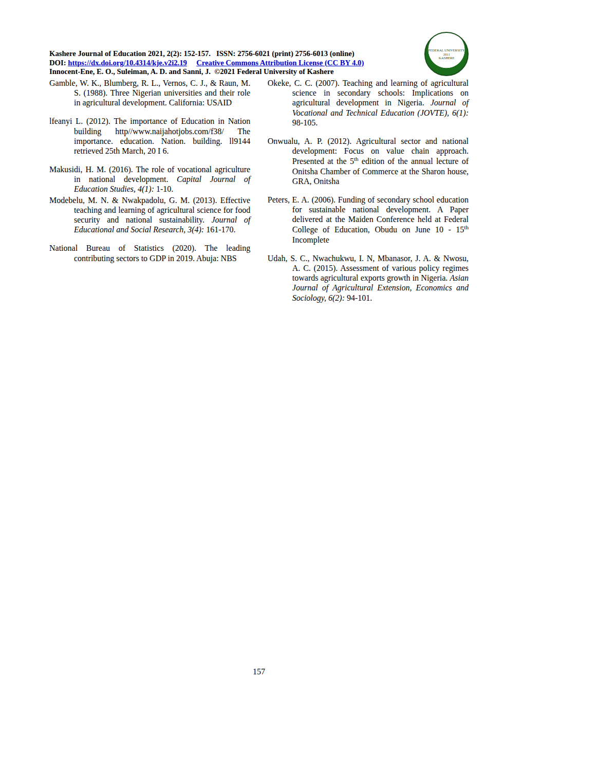FEDERAL UNIVERSITY
2011
KASHERE
Kashere Journal of Education 2021, 2(2): 152-157. ISSN: 2756-6021 (print) 2756-6013 (online)
DOI: https://dx.doi.org/10.4314/kje.v2i2.19 Creative Commons Attribution License (CC BY 4.0)
Innocent-Ene, E. O., Suleiman, A. D. and Sanni, J. ©2021 Federal University of Kashere
Gamble, W. K., Blumberg, R. L., Vernos, C. J., & Raun, M. S. (1988). Three Nigerian universities and their role in agricultural development. California: USAID
lfeanyi L. (2012). The importance of Education in Nation building http//www.naijahotjobs.com/f38/ The importance. education. Nation. building. ll9144 retrieved 25th March, 20 I 6.
Makusidi, H. M. (2016). The role of vocational agriculture in national development. Capital Journal of Education Studies, 4(1): 1-10.
Modebelu, M. N. & Nwakpadolu, G. M. (2013). Effective teaching and learning of agricultural science for food security and national sustainability. Journal of Educational and Social Research, 3(4): 161-170.
National Bureau of Statistics (2020). The leading contributing sectors to GDP in 2019. Abuja: NBS
Okeke, C. C. (2007). Teaching and learning of agricultural science in secondary schools: Implications on agricultural development in Nigeria. Journal of Vocational and Technical Education (JOVTE), 6(1): 98-105.
Onwualu, A. P. (2012). Agricultural sector and national development: Focus on value chain approach. Presented at the 5th edition of the annual lecture of Onitsha Chamber of Commerce at the Sharon house, GRA, Onitsha
Peters, E. A. (2006). Funding of secondary school education for sustainable national development. A Paper delivered at the Maiden Conference held at Federal College of Education, Obudu on June 10 - 15th Incomplete
Udah, S. C., Nwachukwu, I. N, Mbanasor, J. A. & Nwosu, A. C. (2015). Assessment of various policy regimes towards agricultural exports growth in Nigeria. Asian Journal of Agricultural Extension, Economics and Sociology, 6(2): 94-101.
157